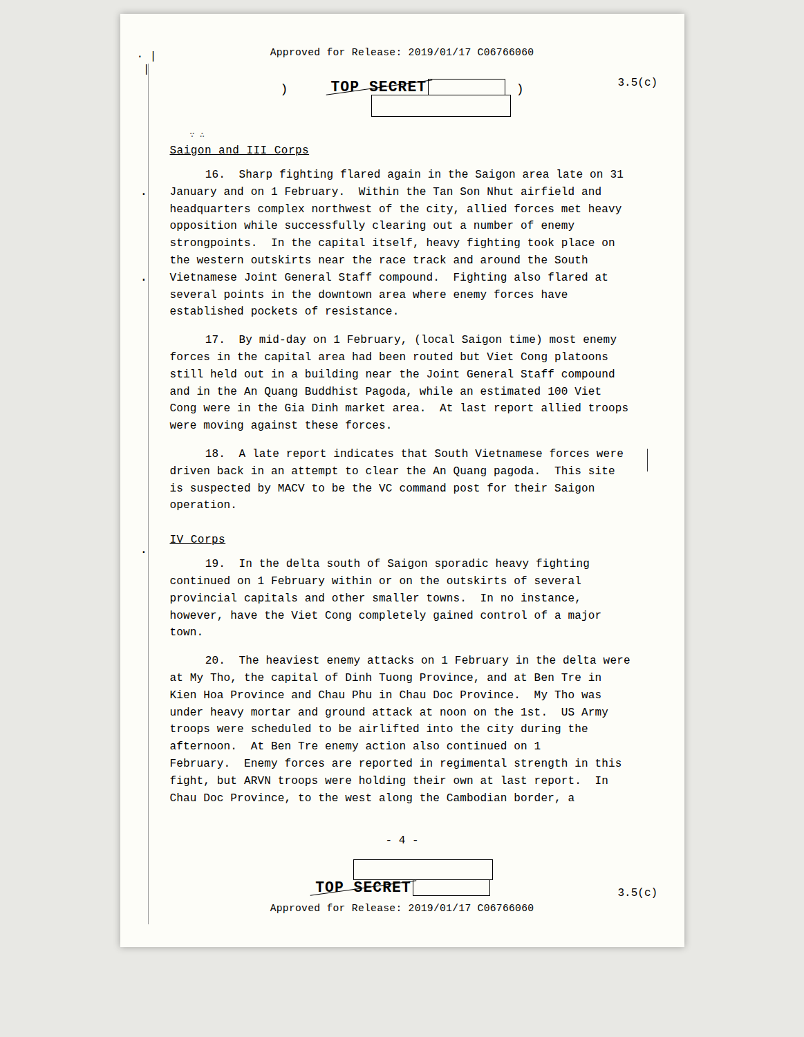Approved for Release: 2019/01/17 C06766060
· |
|
·
·
·
∵ ∴
3.5(c)
) TOP SECRET
)
Saigon and III Corps
16. Sharp fighting flared again in the Saigon area late on 31 January and on 1 February. Within the Tan Son Nhut airfield and headquarters complex northwest of the city, allied forces met heavy opposition while successfully clearing out a number of enemy strongpoints. In the capital itself, heavy fighting took place on the western outskirts near the race track and around the South Vietnamese Joint General Staff compound. Fighting also flared at several points in the downtown area where enemy forces have established pockets of resistance.
17. By mid-day on 1 February, (local Saigon time) most enemy forces in the capital area had been routed but Viet Cong platoons still held out in a building near the Joint General Staff compound and in the An Quang Buddhist Pagoda, while an estimated 100 Viet Cong were in the Gia Dinh market area. At last report allied troops were moving against these forces.
18. A late report indicates that South Vietnamese forces were driven back in an attempt to clear the An Quang pagoda. This site is suspected by MACV to be the VC command post for their Saigon operation.
IV Corps
19. In the delta south of Saigon sporadic heavy fighting continued on 1 February within or on the outskirts of several provincial capitals and other smaller towns. In no instance, however, have the Viet Cong completely gained control of a major town.
20. The heaviest enemy attacks on 1 February in the delta were at My Tho, the capital of Dinh Tuong Province, and at Ben Tre in Kien Hoa Province and Chau Phu in Chau Doc Province. My Tho was under heavy mortar and ground attack at noon on the 1st. US Army troops were scheduled to be airlifted into the city during the afternoon. At Ben Tre enemy action also continued on 1 February. Enemy forces are reported in regimental strength in this fight, but ARVN troops were holding their own at last report. In Chau Doc Province, to the west along the Cambodian border, a
- 4 -
3.5(c)
TOP SECRET
Approved for Release: 2019/01/17 C06766060